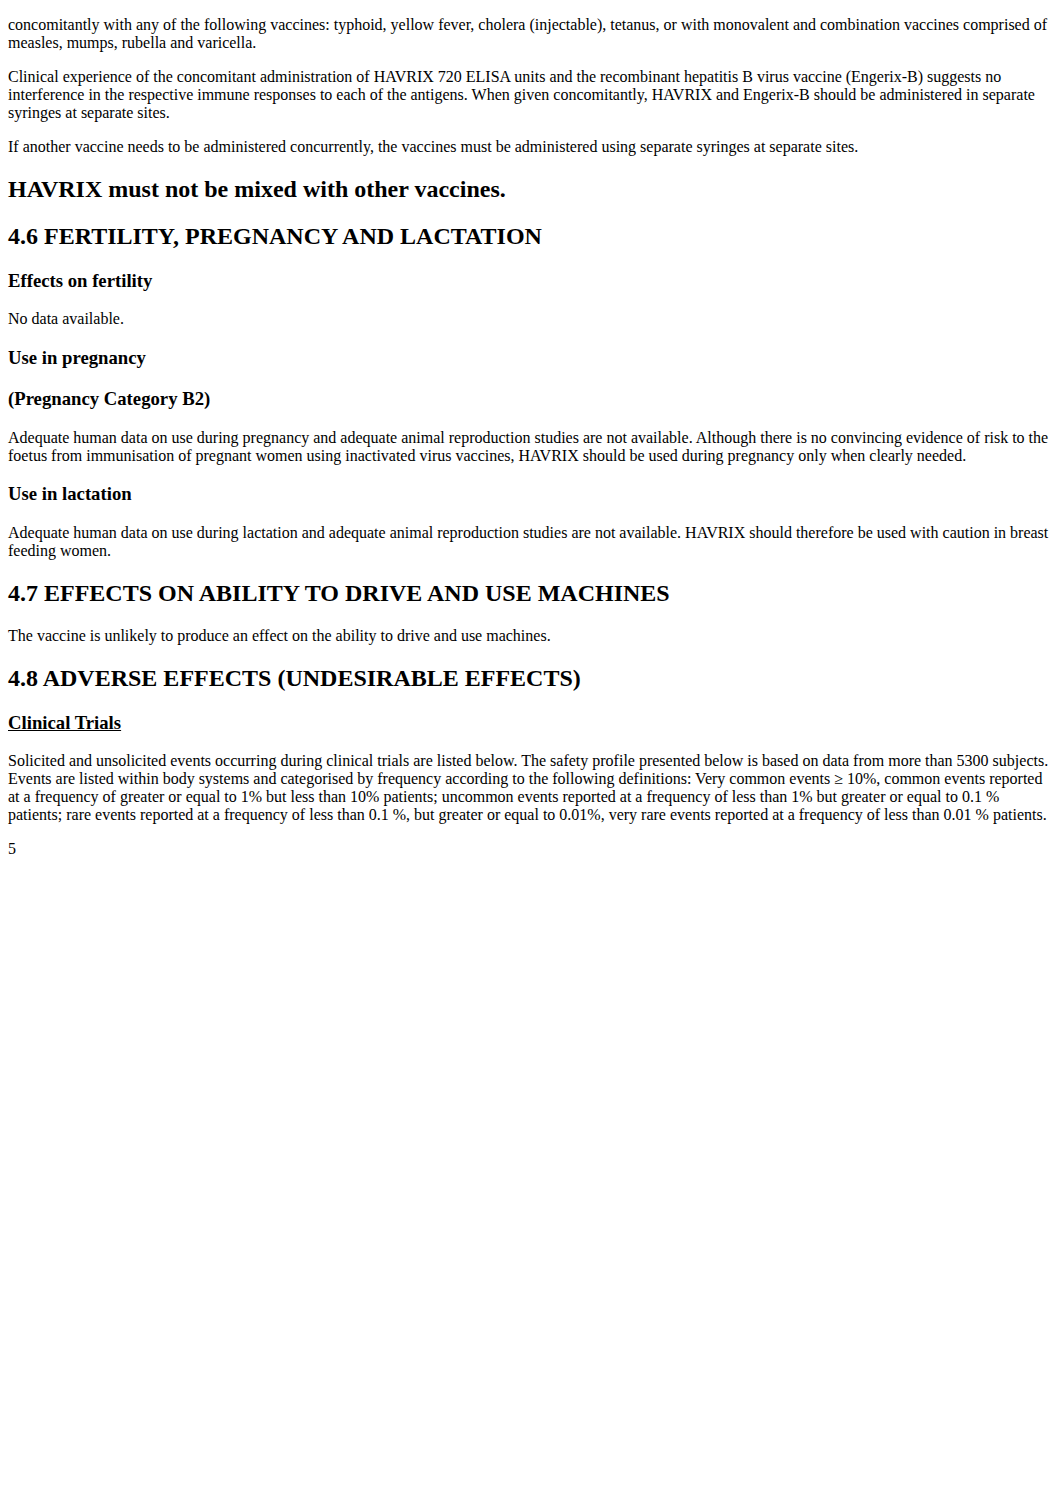concomitantly with any of the following vaccines: typhoid, yellow fever, cholera (injectable), tetanus, or with monovalent and combination vaccines comprised of measles, mumps, rubella and varicella.
Clinical experience of the concomitant administration of HAVRIX 720 ELISA units and the recombinant hepatitis B virus vaccine (Engerix-B) suggests no interference in the respective immune responses to each of the antigens. When given concomitantly, HAVRIX and Engerix-B should be administered in separate syringes at separate sites.
If another vaccine needs to be administered concurrently, the vaccines must be administered using separate syringes at separate sites.
HAVRIX must not be mixed with other vaccines.
4.6 FERTILITY, PREGNANCY AND LACTATION
Effects on fertility
No data available.
Use in pregnancy
(Pregnancy Category B2)
Adequate human data on use during pregnancy and adequate animal reproduction studies are not available. Although there is no convincing evidence of risk to the foetus from immunisation of pregnant women using inactivated virus vaccines, HAVRIX should be used during pregnancy only when clearly needed.
Use in lactation
Adequate human data on use during lactation and adequate animal reproduction studies are not available. HAVRIX should therefore be used with caution in breast feeding women.
4.7 EFFECTS ON ABILITY TO DRIVE AND USE MACHINES
The vaccine is unlikely to produce an effect on the ability to drive and use machines.
4.8 ADVERSE EFFECTS (UNDESIRABLE EFFECTS)
Clinical Trials
Solicited and unsolicited events occurring during clinical trials are listed below. The safety profile presented below is based on data from more than 5300 subjects. Events are listed within body systems and categorised by frequency according to the following definitions: Very common events ≥ 10%, common events reported at a frequency of greater or equal to 1% but less than 10% patients; uncommon events reported at a frequency of less than 1% but greater or equal to 0.1 % patients; rare events reported at a frequency of less than 0.1 %, but greater or equal to 0.01%, very rare events reported at a frequency of less than 0.01 % patients.
5